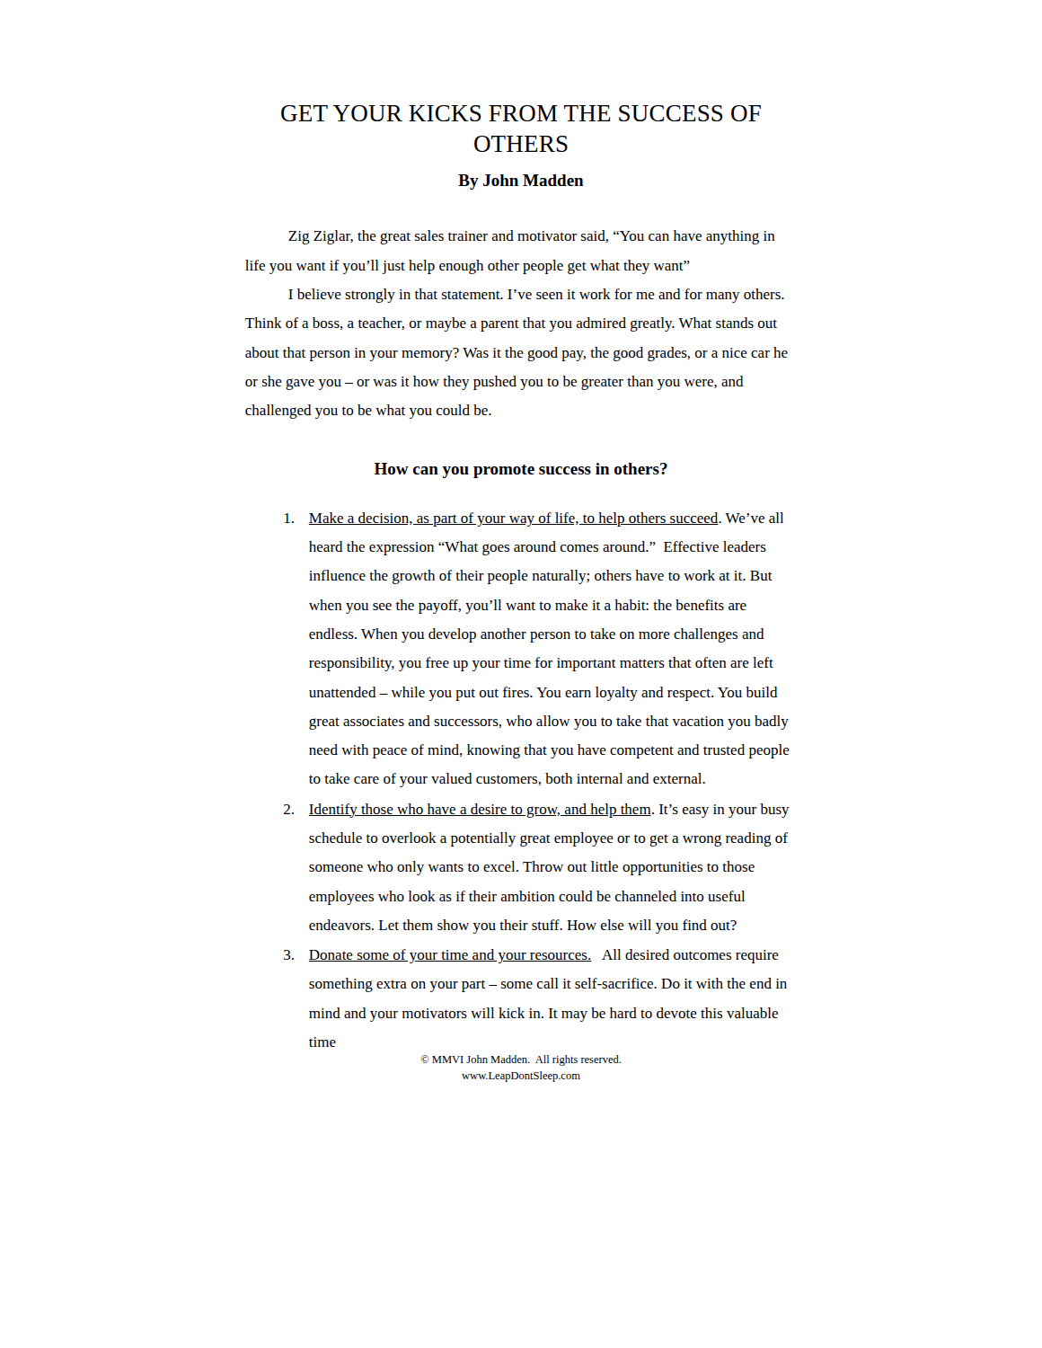GET YOUR KICKS FROM THE SUCCESS OF OTHERS
By John Madden
Zig Ziglar, the great sales trainer and motivator said, “You can have anything in life you want if you’ll just help enough other people get what they want”
I believe strongly in that statement. I’ve seen it work for me and for many others. Think of a boss, a teacher, or maybe a parent that you admired greatly. What stands out about that person in your memory? Was it the good pay, the good grades, or a nice car he or she gave you – or was it how they pushed you to be greater than you were, and challenged you to be what you could be.
How can you promote success in others?
Make a decision, as part of your way of life, to help others succeed. We’ve all heard the expression “What goes around comes around.” Effective leaders influence the growth of their people naturally; others have to work at it. But when you see the payoff, you’ll want to make it a habit: the benefits are endless. When you develop another person to take on more challenges and responsibility, you free up your time for important matters that often are left unattended – while you put out fires. You earn loyalty and respect. You build great associates and successors, who allow you to take that vacation you badly need with peace of mind, knowing that you have competent and trusted people to take care of your valued customers, both internal and external.
Identify those who have a desire to grow, and help them. It’s easy in your busy schedule to overlook a potentially great employee or to get a wrong reading of someone who only wants to excel. Throw out little opportunities to those employees who look as if their ambition could be channeled into useful endeavors. Let them show you their stuff. How else will you find out?
Donate some of your time and your resources. All desired outcomes require something extra on your part – some call it self-sacrifice. Do it with the end in mind and your motivators will kick in. It may be hard to devote this valuable time
© MMVI John Madden. All rights reserved.
www.LeapDontSleep.com